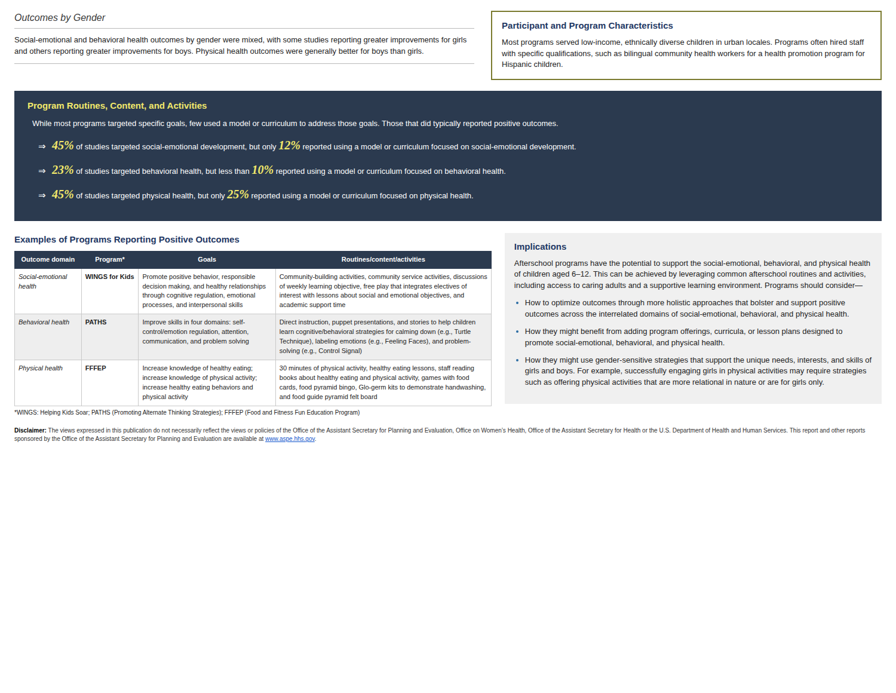Outcomes by Gender
Social-emotional and behavioral health outcomes by gender were mixed, with some studies reporting greater improvements for girls and others reporting greater improvements for boys. Physical health outcomes were generally better for boys than girls.
Participant and Program Characteristics
Most programs served low-income, ethnically diverse children in urban locales. Programs often hired staff with specific qualifications, such as bilingual community health workers for a health promotion program for Hispanic children.
Program Routines, Content, and Activities
While most programs targeted specific goals, few used a model or curriculum to address those goals. Those that did typically reported positive outcomes.
⇒ 45% of studies targeted social-emotional development, but only 12% reported using a model or curriculum focused on social-emotional development.
⇒ 23% of studies targeted behavioral health, but less than 10% reported using a model or curriculum focused on behavioral health.
⇒ 45% of studies targeted physical health, but only 25% reported using a model or curriculum focused on physical health.
Examples of Programs Reporting Positive Outcomes
| Outcome domain | Program* | Goals | Routines/content/activities |
| --- | --- | --- | --- |
| Social-emotional health | WINGS for Kids | Promote positive behavior, responsible decision making, and healthy relationships through cognitive regulation, emotional processes, and interpersonal skills | Community-building activities, community service activities, discussions of weekly learning objective, free play that integrates electives of interest with lessons about social and emotional objectives, and academic support time |
| Behavioral health | PATHS | Improve skills in four domains: self-control/emotion regulation, attention, communication, and problem solving | Direct instruction, puppet presentations, and stories to help children learn cognitive/behavioral strategies for calming down (e.g., Turtle Technique), labeling emotions (e.g., Feeling Faces), and problem-solving (e.g., Control Signal) |
| Physical health | FFFEP | Increase knowledge of healthy eating; increase knowledge of physical activity; increase healthy eating behaviors and physical activity | 30 minutes of physical activity, healthy eating lessons, staff reading books about healthy eating and physical activity, games with food cards, food pyramid bingo, Glo-germ kits to demonstrate handwashing, and food guide pyramid felt board |
*WINGS: Helping Kids Soar; PATHS (Promoting Alternate Thinking Strategies); FFFEP (Food and Fitness Fun Education Program)
Implications
Afterschool programs have the potential to support the social-emotional, behavioral, and physical health of children aged 6–12. This can be achieved by leveraging common afterschool routines and activities, including access to caring adults and a supportive learning environment. Programs should consider—
How to optimize outcomes through more holistic approaches that bolster and support positive outcomes across the interrelated domains of social-emotional, behavioral, and physical health.
How they might benefit from adding program offerings, curricula, or lesson plans designed to promote social-emotional, behavioral, and physical health.
How they might use gender-sensitive strategies that support the unique needs, interests, and skills of girls and boys. For example, successfully engaging girls in physical activities may require strategies such as offering physical activities that are more relational in nature or are for girls only.
Disclaimer: The views expressed in this publication do not necessarily reflect the views or policies of the Office of the Assistant Secretary for Planning and Evaluation, Office on Women’s Health, Office of the Assistant Secretary for Health or the U.S. Department of Health and Human Services. This report and other reports sponsored by the Office of the Assistant Secretary for Planning and Evaluation are available at www.aspe.hhs.gov.